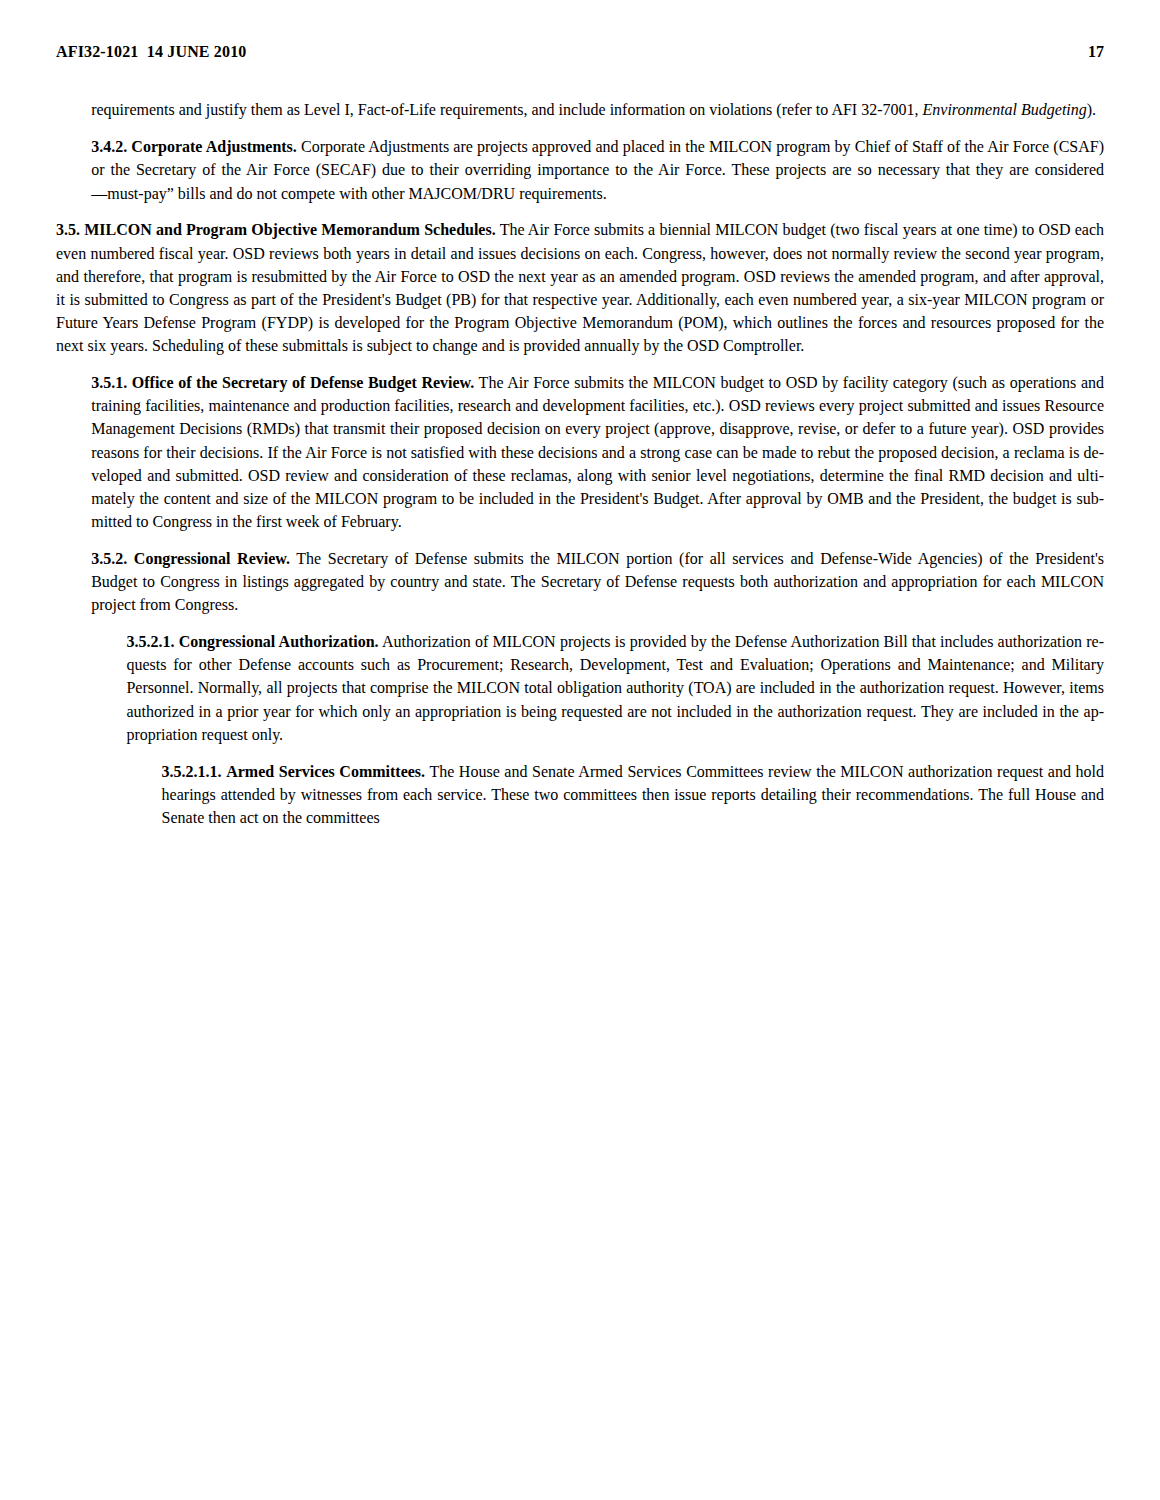AFI32-1021 14 JUNE 2010 17
requirements and justify them as Level I, Fact-of-Life requirements, and include information on violations (refer to AFI 32-7001, Environmental Budgeting).
3.4.2. Corporate Adjustments. Corporate Adjustments are projects approved and placed in the MILCON program by Chief of Staff of the Air Force (CSAF) or the Secretary of the Air Force (SECAF) due to their overriding importance to the Air Force. These projects are so necessary that they are considered ―must-pay” bills and do not compete with other MAJCOM/DRU requirements.
3.5. MILCON and Program Objective Memorandum Schedules. The Air Force submits a biennial MILCON budget (two fiscal years at one time) to OSD each even numbered fiscal year. OSD reviews both years in detail and issues decisions on each. Congress, however, does not normally review the second year program, and therefore, that program is resubmitted by the Air Force to OSD the next year as an amended program. OSD reviews the amended program, and after approval, it is submitted to Congress as part of the President's Budget (PB) for that respective year. Additionally, each even numbered year, a six-year MILCON program or Future Years Defense Program (FYDP) is developed for the Program Objective Memorandum (POM), which outlines the forces and resources proposed for the next six years. Scheduling of these submittals is subject to change and is provided annually by the OSD Comptroller.
3.5.1. Office of the Secretary of Defense Budget Review. The Air Force submits the MILCON budget to OSD by facility category (such as operations and training facilities, maintenance and production facilities, research and development facilities, etc.). OSD reviews every project submitted and issues Resource Management Decisions (RMDs) that transmit their proposed decision on every project (approve, disapprove, revise, or defer to a future year). OSD provides reasons for their decisions. If the Air Force is not satisfied with these decisions and a strong case can be made to rebut the proposed decision, a reclama is developed and submitted. OSD review and consideration of these reclamas, along with senior level negotiations, determine the final RMD decision and ultimately the content and size of the MILCON program to be included in the President's Budget. After approval by OMB and the President, the budget is submitted to Congress in the first week of February.
3.5.2. Congressional Review. The Secretary of Defense submits the MILCON portion (for all services and Defense-Wide Agencies) of the President's Budget to Congress in listings aggregated by country and state. The Secretary of Defense requests both authorization and appropriation for each MILCON project from Congress.
3.5.2.1. Congressional Authorization. Authorization of MILCON projects is provided by the Defense Authorization Bill that includes authorization requests for other Defense accounts such as Procurement; Research, Development, Test and Evaluation; Operations and Maintenance; and Military Personnel. Normally, all projects that comprise the MILCON total obligation authority (TOA) are included in the authorization request. However, items authorized in a prior year for which only an appropriation is being requested are not included in the authorization request. They are included in the appropriation request only.
3.5.2.1.1. Armed Services Committees. The House and Senate Armed Services Committees review the MILCON authorization request and hold hearings attended by witnesses from each service. These two committees then issue reports detailing their recommendations. The full House and Senate then act on the committees